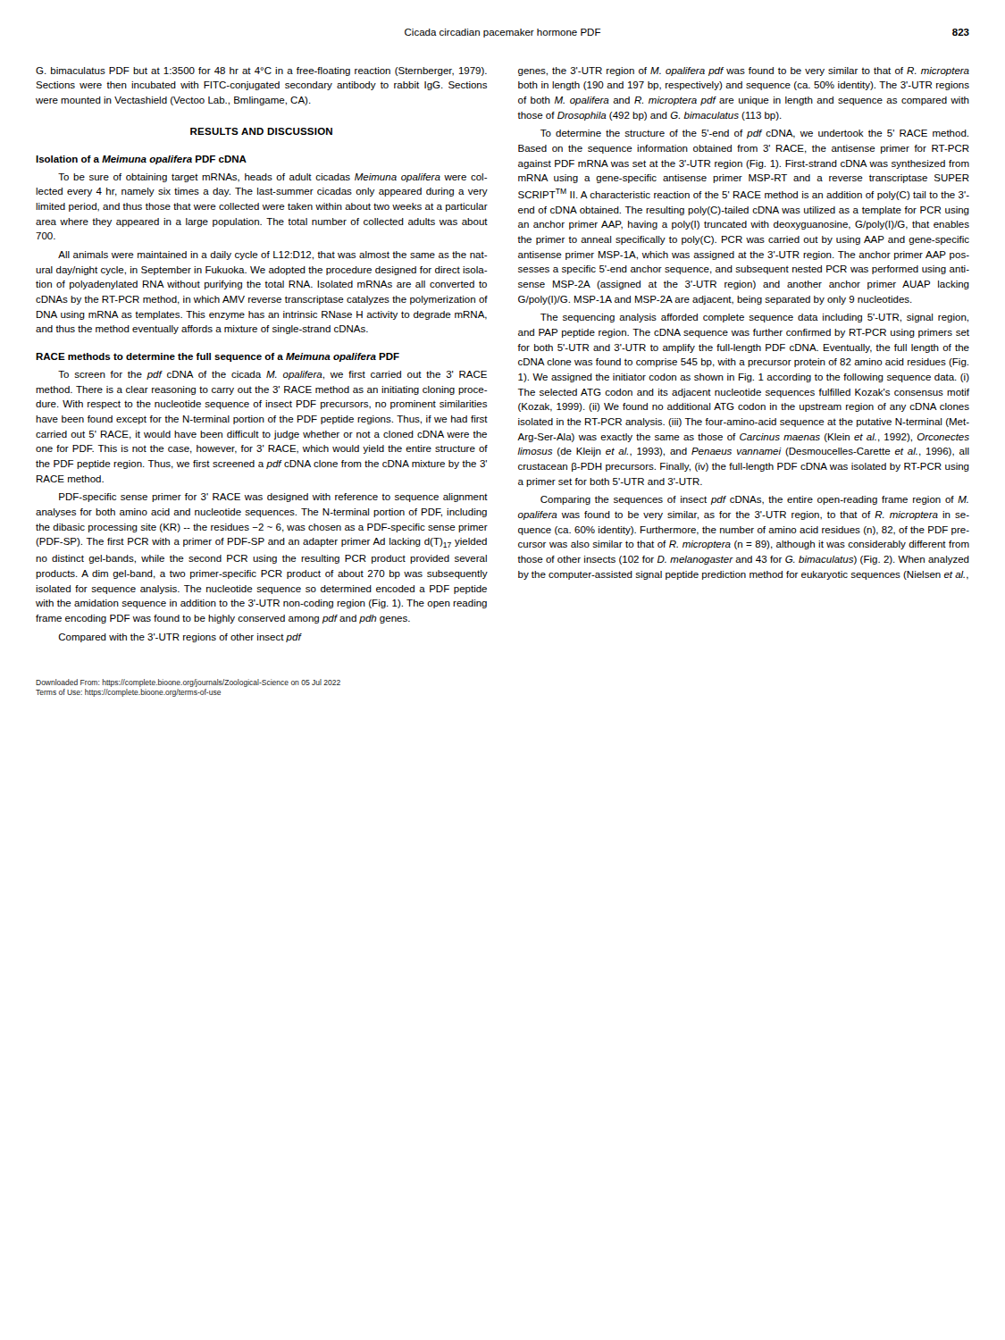Cicada circadian pacemaker hormone PDF 823
G. bimaculatus PDF but at 1:3500 for 48 hr at 4°C in a free-floating reaction (Sternberger, 1979). Sections were then incubated with FITC-conjugated secondary antibody to rabbit IgG. Sections were mounted in Vectashield (Vectoo Lab., Bmlingame, CA).
RESULTS AND DISCUSSION
Isolation of a Meimuna opalifera PDF cDNA
To be sure of obtaining target mRNAs, heads of adult cicadas Meimuna opalifera were collected every 4 hr, namely six times a day. The last-summer cicadas only appeared during a very limited period, and thus those that were collected were taken within about two weeks at a particular area where they appeared in a large population. The total number of collected adults was about 700.
All animals were maintained in a daily cycle of L12:D12, that was almost the same as the natural day/night cycle, in September in Fukuoka. We adopted the procedure designed for direct isolation of polyadenylated RNA without purifying the total RNA. Isolated mRNAs are all converted to cDNAs by the RT-PCR method, in which AMV reverse transcriptase catalyzes the polymerization of DNA using mRNA as templates. This enzyme has an intrinsic RNase H activity to degrade mRNA, and thus the method eventually affords a mixture of single-strand cDNAs.
RACE methods to determine the full sequence of a Meimuna opalifera PDF
To screen for the pdf cDNA of the cicada M. opalifera, we first carried out the 3' RACE method. There is a clear reasoning to carry out the 3' RACE method as an initiating cloning procedure. With respect to the nucleotide sequence of insect PDF precursors, no prominent similarities have been found except for the N-terminal portion of the PDF peptide regions. Thus, if we had first carried out 5' RACE, it would have been difficult to judge whether or not a cloned cDNA were the one for PDF. This is not the case, however, for 3' RACE, which would yield the entire structure of the PDF peptide region. Thus, we first screened a pdf cDNA clone from the cDNA mixture by the 3' RACE method.
PDF-specific sense primer for 3' RACE was designed with reference to sequence alignment analyses for both amino acid and nucleotide sequences. The N-terminal portion of PDF, including the dibasic processing site (KR) -- the residues −2 ~ 6, was chosen as a PDF-specific sense primer (PDF-SP). The first PCR with a primer of PDF-SP and an adapter primer Ad lacking d(T)17 yielded no distinct gel-bands, while the second PCR using the resulting PCR product provided several products. A dim gel-band, a two primer-specific PCR product of about 270 bp was subsequently isolated for sequence analysis. The nucleotide sequence so determined encoded a PDF peptide with the amidation sequence in addition to the 3'-UTR non-coding region (Fig. 1). The open reading frame encoding PDF was found to be highly conserved among pdf and pdh genes.
Compared with the 3'-UTR regions of other insect pdf
genes, the 3'-UTR region of M. opalifera pdf was found to be very similar to that of R. microptera both in length (190 and 197 bp, respectively) and sequence (ca. 50% identity). The 3'-UTR regions of both M. opalifera and R. microptera pdf are unique in length and sequence as compared with those of Drosophila (492 bp) and G. bimaculatus (113 bp).
To determine the structure of the 5'-end of pdf cDNA, we undertook the 5' RACE method. Based on the sequence information obtained from 3' RACE, the antisense primer for RT-PCR against PDF mRNA was set at the 3'-UTR region (Fig. 1). First-strand cDNA was synthesized from mRNA using a gene-specific antisense primer MSP-RT and a reverse transcriptase SUPER SCRIPTTM II. A characteristic reaction of the 5' RACE method is an addition of poly(C) tail to the 3'-end of cDNA obtained. The resulting poly(C)-tailed cDNA was utilized as a template for PCR using an anchor primer AAP, having a poly(I) truncated with deoxyguanosine, G/poly(I)/G, that enables the primer to anneal specifically to poly(C). PCR was carried out by using AAP and gene-specific antisense primer MSP-1A, which was assigned at the 3'-UTR region. The anchor primer AAP possesses a specific 5'-end anchor sequence, and subsequent nested PCR was performed using antisense MSP-2A (assigned at the 3'-UTR region) and another anchor primer AUAP lacking G/poly(I)/G. MSP-1A and MSP-2A are adjacent, being separated by only 9 nucleotides.
The sequencing analysis afforded complete sequence data including 5'-UTR, signal region, and PAP peptide region. The cDNA sequence was further confirmed by RT-PCR using primers set for both 5'-UTR and 3'-UTR to amplify the full-length PDF cDNA. Eventually, the full length of the cDNA clone was found to comprise 545 bp, with a precursor protein of 82 amino acid residues (Fig. 1). We assigned the initiator codon as shown in Fig. 1 according to the following sequence data. (i) The selected ATG codon and its adjacent nucleotide sequences fulfilled Kozak's consensus motif (Kozak, 1999). (ii) We found no additional ATG codon in the upstream region of any cDNA clones isolated in the RT-PCR analysis. (iii) The four-amino-acid sequence at the putative N-terminal (Met-Arg-Ser-Ala) was exactly the same as those of Carcinus maenas (Klein et al., 1992), Orconectes limosus (de Kleijn et al., 1993), and Penaeus vannamei (Desmoucelles-Carette et al., 1996), all crustacean β-PDH precursors. Finally, (iv) the full-length PDF cDNA was isolated by RT-PCR using a primer set for both 5'-UTR and 3'-UTR.
Comparing the sequences of insect pdf cDNAs, the entire open-reading frame region of M. opalifera was found to be very similar, as for the 3'-UTR region, to that of R. microptera in sequence (ca. 60% identity). Furthermore, the number of amino acid residues (n), 82, of the PDF precursor was also similar to that of R. microptera (n = 89), although it was considerably different from those of other insects (102 for D. melanogaster and 43 for G. bimaculatus) (Fig. 2). When analyzed by the computer-assisted signal peptide prediction method for eukaryotic sequences (Nielsen et al.,
Downloaded From: https://complete.bioone.org/journals/Zoological-Science on 05 Jul 2022
Terms of Use: https://complete.bioone.org/terms-of-use